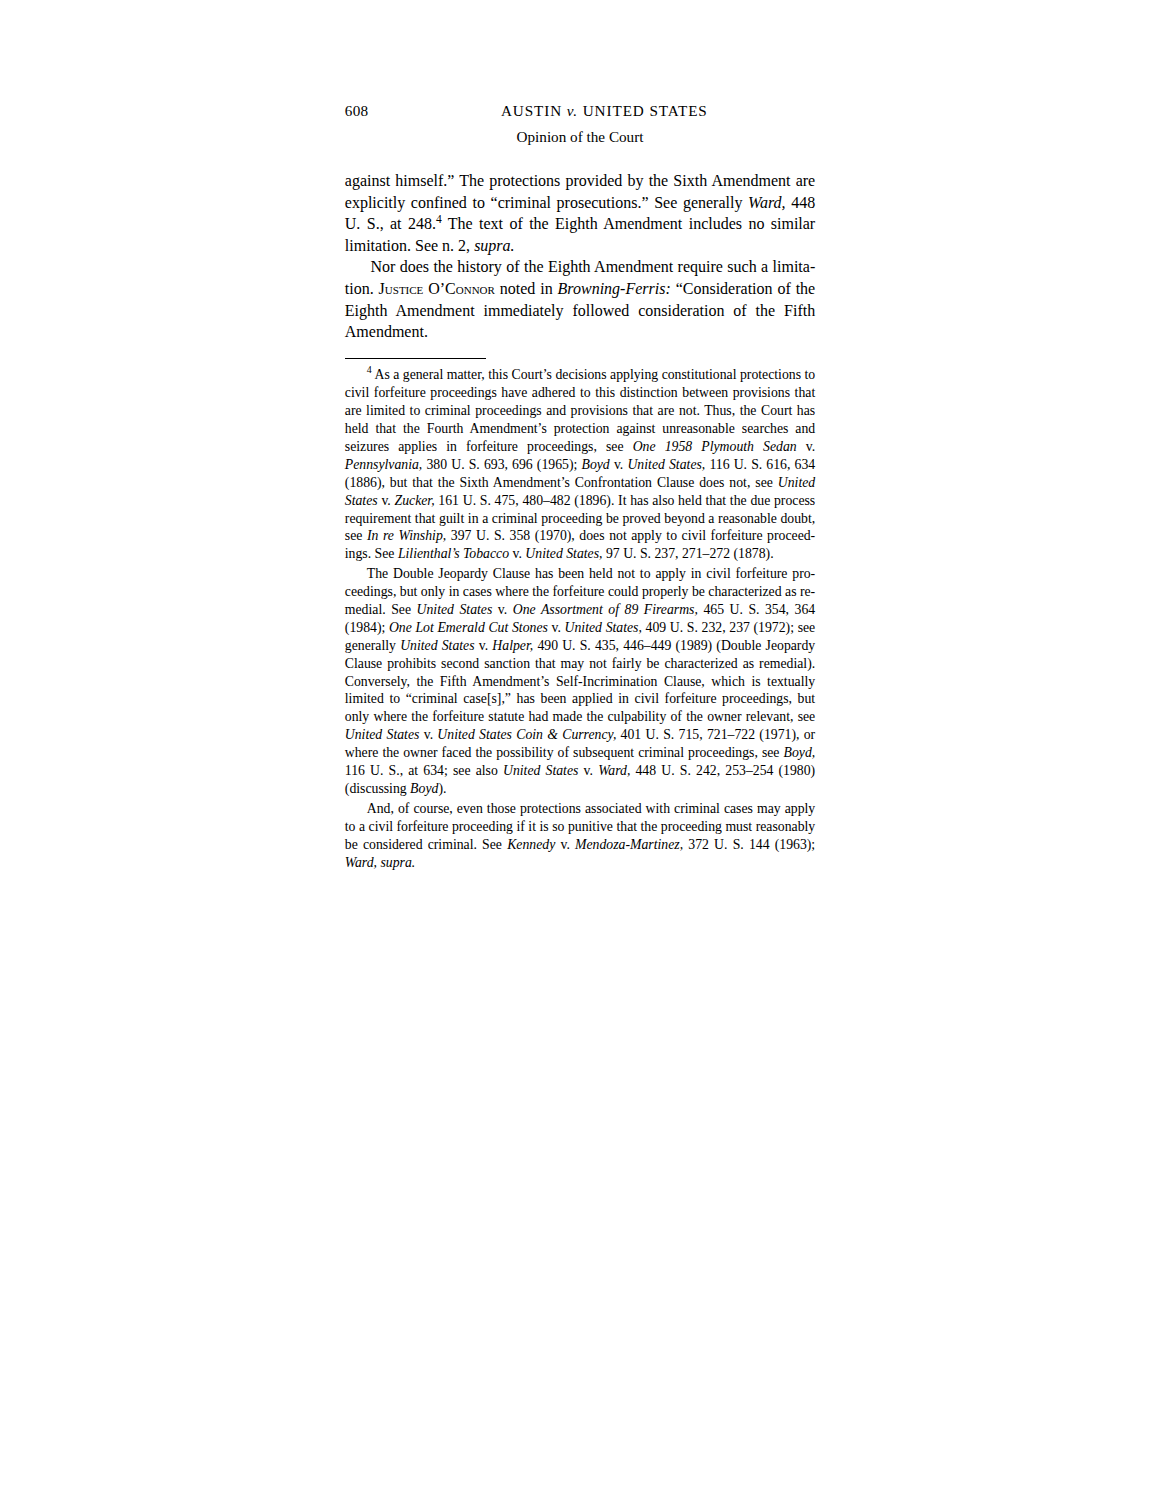608 Austin v. United States
Opinion of the Court
against himself.” The protections provided by the Sixth Amendment are explicitly confined to “criminal prosecutions.” See generally Ward, 448 U. S., at 248.4 The text of the Eighth Amendment includes no similar limitation. See n. 2, supra.
Nor does the history of the Eighth Amendment require such a limitation. Justice O’Connor noted in Browning-Ferris: “Consideration of the Eighth Amendment immediately followed consideration of the Fifth Amendment.
4 As a general matter, this Court’s decisions applying constitutional protections to civil forfeiture proceedings have adhered to this distinction between provisions that are limited to criminal proceedings and provisions that are not. Thus, the Court has held that the Fourth Amendment’s protection against unreasonable searches and seizures applies in forfeiture proceedings, see One 1958 Plymouth Sedan v. Pennsylvania, 380 U. S. 693, 696 (1965); Boyd v. United States, 116 U. S. 616, 634 (1886), but that the Sixth Amendment’s Confrontation Clause does not, see United States v. Zucker, 161 U. S. 475, 480–482 (1896). It has also held that the due process requirement that guilt in a criminal proceeding be proved beyond a reasonable doubt, see In re Winship, 397 U. S. 358 (1970), does not apply to civil forfeiture proceedings. See Lilienthal’s Tobacco v. United States, 97 U. S. 237, 271–272 (1878).
The Double Jeopardy Clause has been held not to apply in civil forfeiture proceedings, but only in cases where the forfeiture could properly be characterized as remedial. See United States v. One Assortment of 89 Firearms, 465 U. S. 354, 364 (1984); One Lot Emerald Cut Stones v. United States, 409 U. S. 232, 237 (1972); see generally United States v. Halper, 490 U. S. 435, 446–449 (1989) (Double Jeopardy Clause prohibits second sanction that may not fairly be characterized as remedial). Conversely, the Fifth Amendment’s Self-Incrimination Clause, which is textually limited to “criminal case[s],” has been applied in civil forfeiture proceedings, but only where the forfeiture statute had made the culpability of the owner relevant, see United States v. United States Coin & Currency, 401 U. S. 715, 721–722 (1971), or where the owner faced the possibility of subsequent criminal proceedings, see Boyd, 116 U. S., at 634; see also United States v. Ward, 448 U. S. 242, 253–254 (1980) (discussing Boyd).
And, of course, even those protections associated with criminal cases may apply to a civil forfeiture proceeding if it is so punitive that the proceeding must reasonably be considered criminal. See Kennedy v. Mendoza-Martinez, 372 U. S. 144 (1963); Ward, supra.